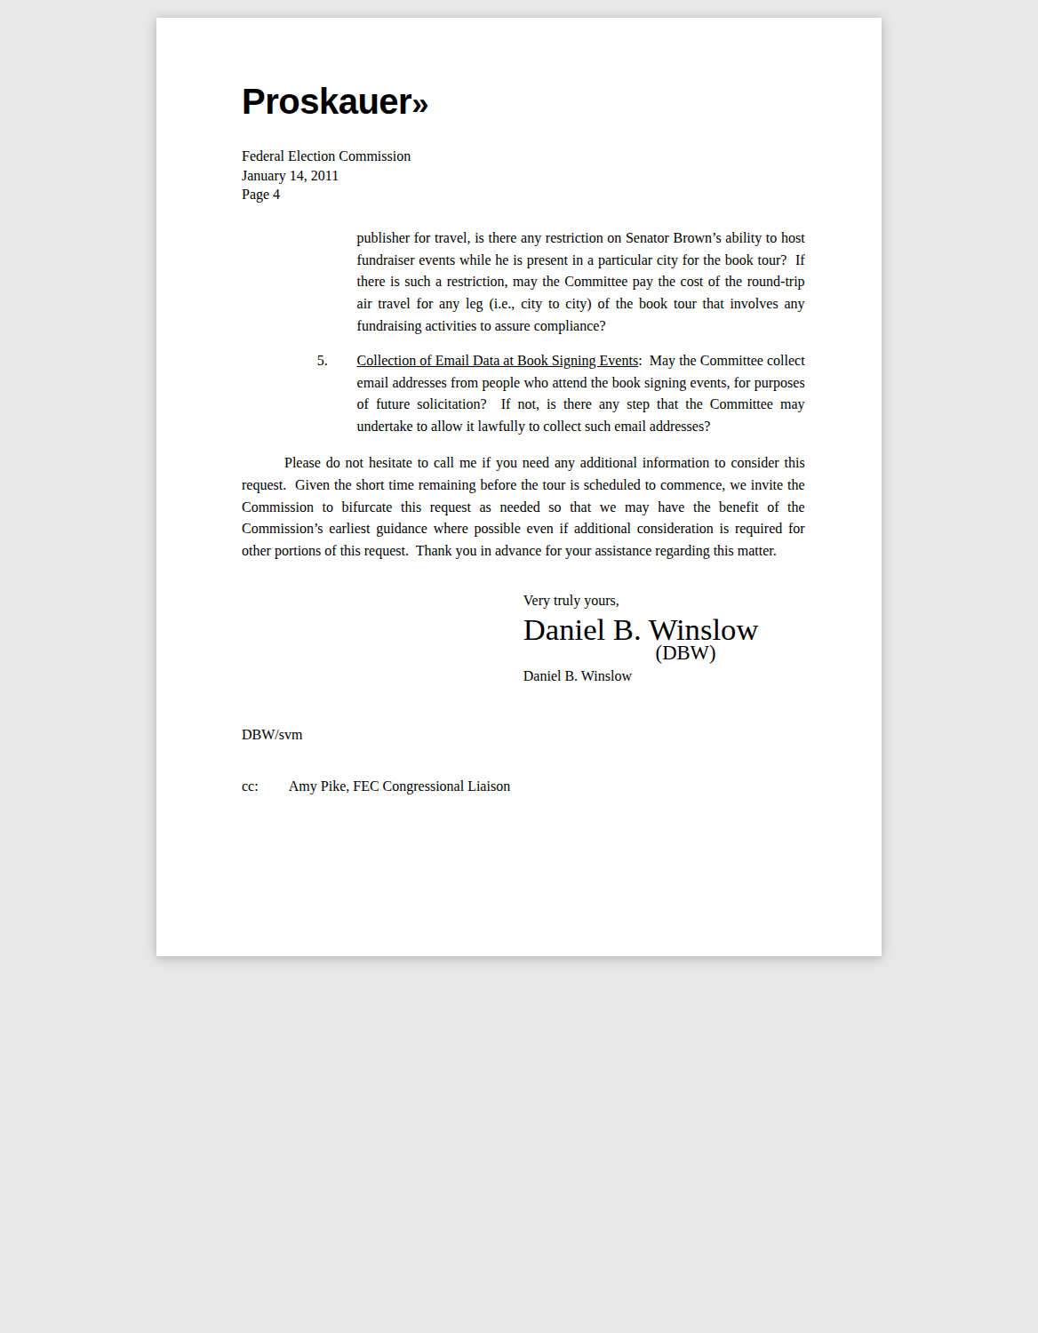Proskauer»
Federal Election Commission
January 14, 2011
Page 4
publisher for travel, is there any restriction on Senator Brown’s ability to host fundraiser events while he is present in a particular city for the book tour? If there is such a restriction, may the Committee pay the cost of the round-trip air travel for any leg (i.e., city to city) of the book tour that involves any fundraising activities to assure compliance?
Collection of Email Data at Book Signing Events: May the Committee collect email addresses from people who attend the book signing events, for purposes of future solicitation? If not, is there any step that the Committee may undertake to allow it lawfully to collect such email addresses?
Please do not hesitate to call me if you need any additional information to consider this request. Given the short time remaining before the tour is scheduled to commence, we invite the Commission to bifurcate this request as needed so that we may have the benefit of the Commission’s earliest guidance where possible even if additional consideration is required for other portions of this request. Thank you in advance for your assistance regarding this matter.
Very truly yours,
Daniel B. Winslow
(DBW)
Daniel B. Winslow
DBW/svm
cc: Amy Pike, FEC Congressional Liaison